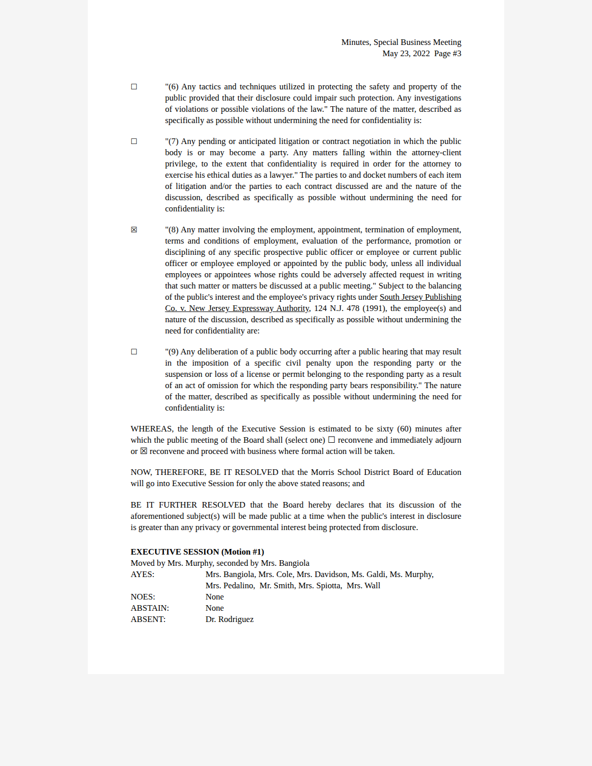Minutes, Special Business Meeting
May 23, 2022 Page #3
☐ "(6) Any tactics and techniques utilized in protecting the safety and property of the public provided that their disclosure could impair such protection. Any investigations of violations or possible violations of the law." The nature of the matter, described as specifically as possible without undermining the need for confidentiality is:
☐ "(7) Any pending or anticipated litigation or contract negotiation in which the public body is or may become a party. Any matters falling within the attorney-client privilege, to the extent that confidentiality is required in order for the attorney to exercise his ethical duties as a lawyer." The parties to and docket numbers of each item of litigation and/or the parties to each contract discussed are and the nature of the discussion, described as specifically as possible without undermining the need for confidentiality is:
☒ "(8) Any matter involving the employment, appointment, termination of employment, terms and conditions of employment, evaluation of the performance, promotion or disciplining of any specific prospective public officer or employee or current public officer or employee employed or appointed by the public body, unless all individual employees or appointees whose rights could be adversely affected request in writing that such matter or matters be discussed at a public meeting." Subject to the balancing of the public's interest and the employee's privacy rights under South Jersey Publishing Co. v. New Jersey Expressway Authority, 124 N.J. 478 (1991), the employee(s) and nature of the discussion, described as specifically as possible without undermining the need for confidentiality are:
☐ "(9) Any deliberation of a public body occurring after a public hearing that may result in the imposition of a specific civil penalty upon the responding party or the suspension or loss of a license or permit belonging to the responding party as a result of an act of omission for which the responding party bears responsibility." The nature of the matter, described as specifically as possible without undermining the need for confidentiality is:
WHEREAS, the length of the Executive Session is estimated to be sixty (60) minutes after which the public meeting of the Board shall (select one) ☐ reconvene and immediately adjourn or ☒ reconvene and proceed with business where formal action will be taken.
NOW, THEREFORE, BE IT RESOLVED that the Morris School District Board of Education will go into Executive Session for only the above stated reasons; and
BE IT FURTHER RESOLVED that the Board hereby declares that its discussion of the aforementioned subject(s) will be made public at a time when the public's interest in disclosure is greater than any privacy or governmental interest being protected from disclosure.
EXECUTIVE SESSION (Motion #1)
Moved by Mrs. Murphy, seconded by Mrs. Bangiola
| AYES: | Mrs. Bangiola, Mrs. Cole, Mrs. Davidson, Ms. Galdi, Ms. Murphy, |
| | Mrs. Pedalino, Mr. Smith, Mrs. Spiotta, Mrs. Wall |
| NOES: | None |
| ABSTAIN: | None |
| ABSENT: | Dr. Rodriguez |